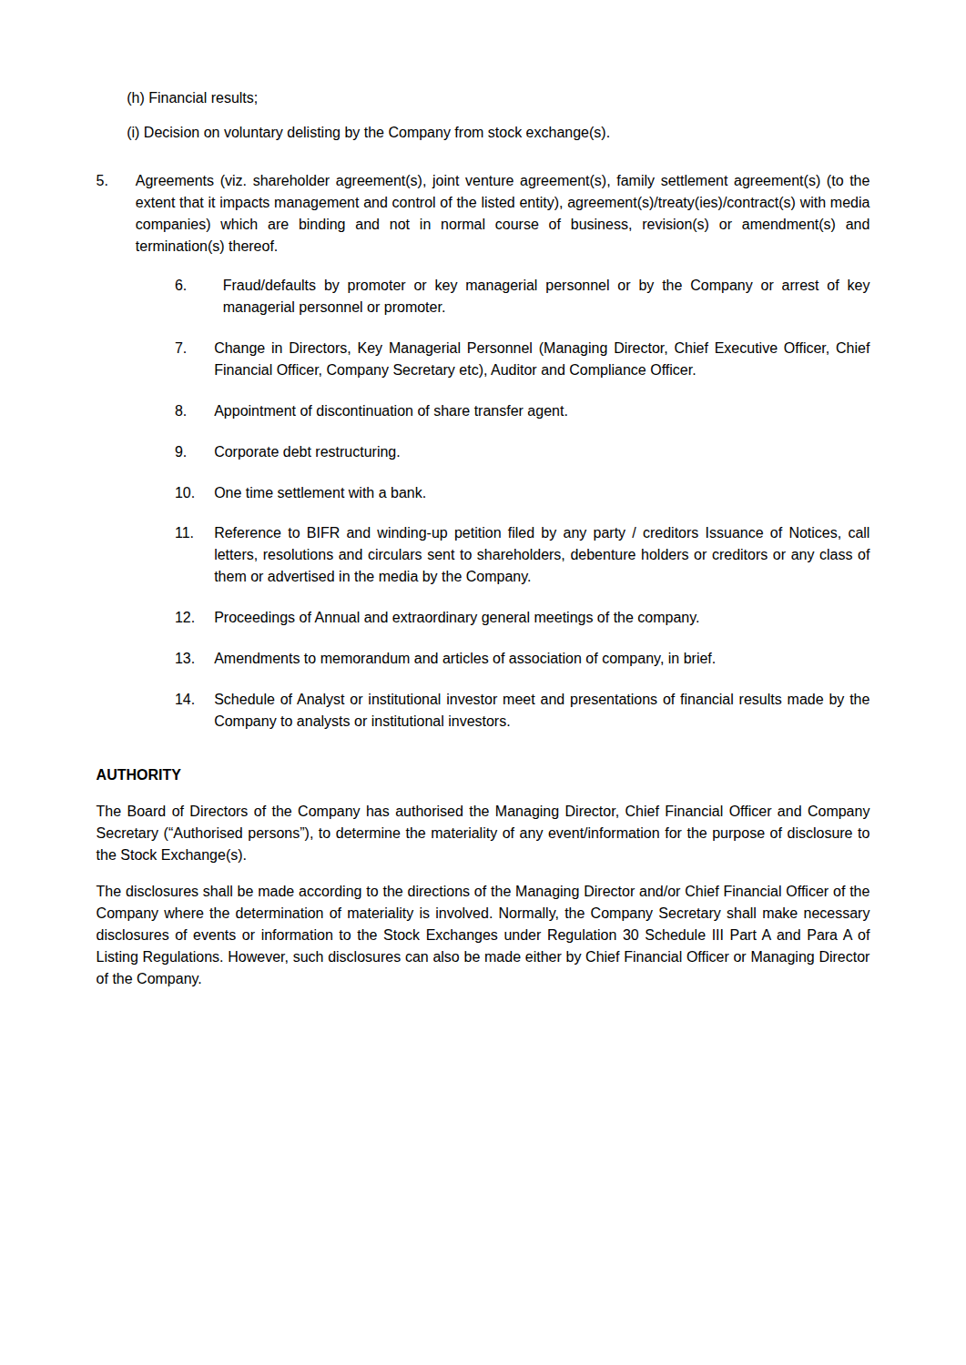(h) Financial results;
(i) Decision on voluntary delisting by the Company from stock exchange(s).
5. Agreements (viz. shareholder agreement(s), joint venture agreement(s), family settlement agreement(s) (to the extent that it impacts management and control of the listed entity), agreement(s)/treaty(ies)/contract(s) with media companies) which are binding and not in normal course of business, revision(s) or amendment(s) and termination(s) thereof.
6. Fraud/defaults by promoter or key managerial personnel or by the Company or arrest of key managerial personnel or promoter.
7. Change in Directors, Key Managerial Personnel (Managing Director, Chief Executive Officer, Chief Financial Officer, Company Secretary etc), Auditor and Compliance Officer.
8. Appointment of discontinuation of share transfer agent.
9. Corporate debt restructuring.
10. One time settlement with a bank.
11. Reference to BIFR and winding-up petition filed by any party / creditors Issuance of Notices, call letters, resolutions and circulars sent to shareholders, debenture holders or creditors or any class of them or advertised in the media by the Company.
12. Proceedings of Annual and extraordinary general meetings of the company.
13. Amendments to memorandum and articles of association of company, in brief.
14. Schedule of Analyst or institutional investor meet and presentations of financial results made by the Company to analysts or institutional investors.
AUTHORITY
The Board of Directors of the Company has authorised the Managing Director, Chief Financial Officer and Company Secretary (“Authorised persons”), to determine the materiality of any event/information for the purpose of disclosure to the Stock Exchange(s).
The disclosures shall be made according to the directions of the Managing Director and/or Chief Financial Officer of the Company where the determination of materiality is involved. Normally, the Company Secretary shall make necessary disclosures of events or information to the Stock Exchanges under Regulation 30 Schedule III Part A and Para A of Listing Regulations. However, such disclosures can also be made either by Chief Financial Officer or Managing Director of the Company.